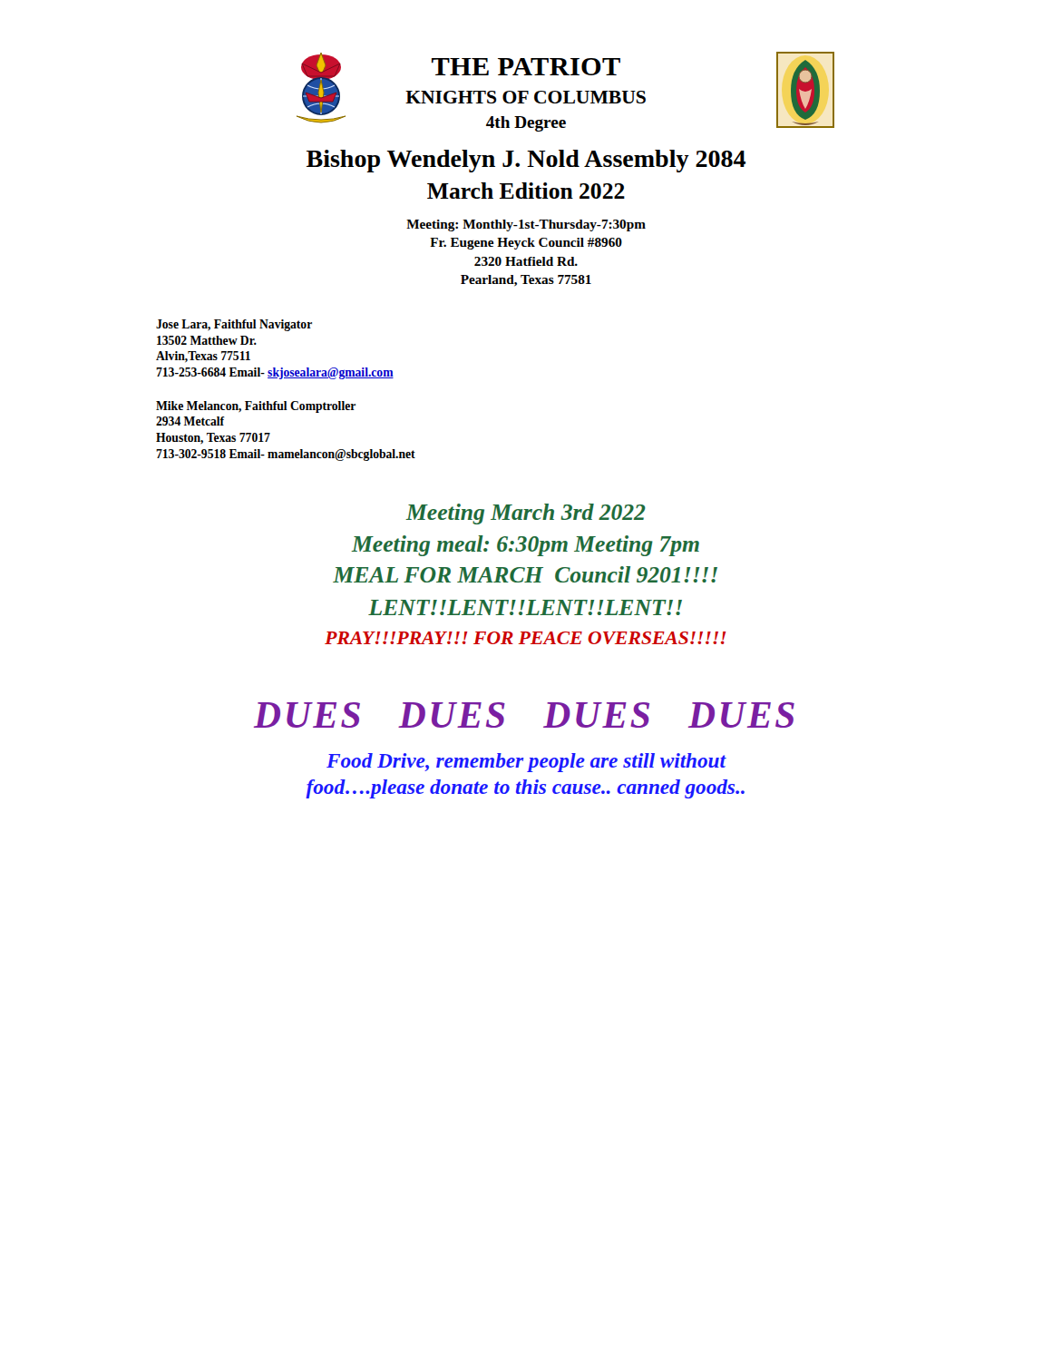THE PATRIOT
KNIGHTS OF COLUMBUS
4th Degree
Bishop Wendelyn J. Nold Assembly 2084
March Edition 2022
Meeting: Monthly-1st-Thursday-7:30pm
Fr. Eugene Heyck Council #8960
2320 Hatfield Rd.
Pearland, Texas 77581
Jose Lara, Faithful Navigator
13502 Matthew Dr.
Alvin,Texas 77511
713-253-6684 Email- skjosealara@gmail.com
Mike Melancon, Faithful Comptroller
2934 Metcalf
Houston, Texas 77017
713-302-9518 Email- mamelancon@sbcglobal.net
Meeting March 3rd 2022
Meeting meal: 6:30pm Meeting 7pm
MEAL FOR MARCH Council 9201!!!!
LENT!!LENT!!LENT!!LENT!!
PRAY!!!PRAY!!! FOR PEACE OVERSEAS!!!!!
DUES DUES DUES DUES
Food Drive, remember people are still without
food….please donate to this cause.. canned goods..